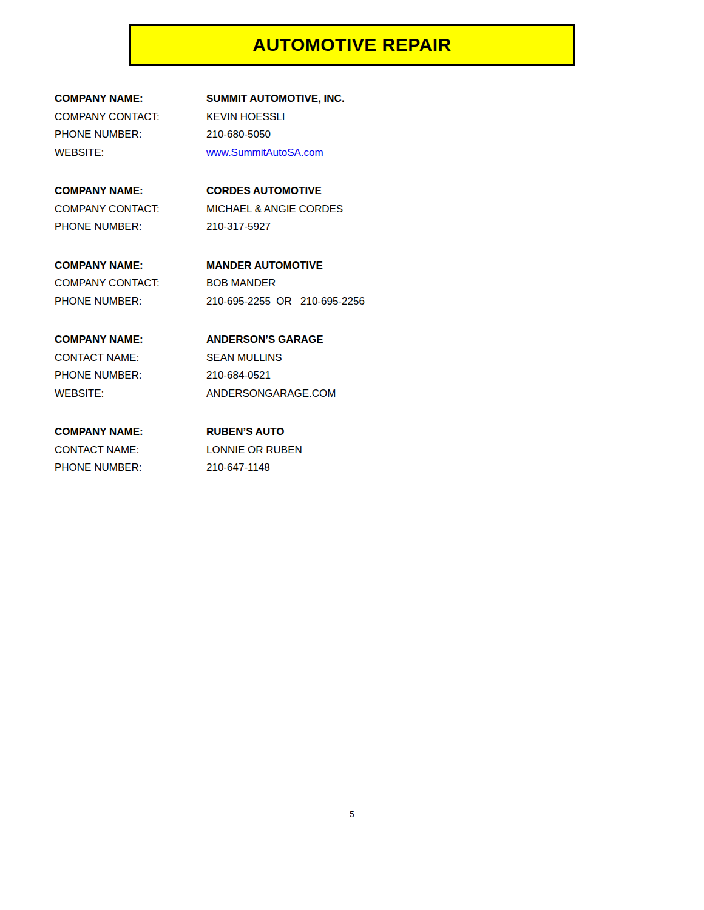AUTOMOTIVE REPAIR
| COMPANY NAME: | SUMMIT AUTOMOTIVE, INC. |
| COMPANY CONTACT: | KEVIN HOESSLI |
| PHONE NUMBER: | 210-680-5050 |
| WEBSITE: | www.SummitAutoSA.com |
| COMPANY NAME: | CORDES AUTOMOTIVE |
| COMPANY CONTACT: | MICHAEL & ANGIE CORDES |
| PHONE NUMBER: | 210-317-5927 |
| COMPANY NAME: | MANDER AUTOMOTIVE |
| COMPANY CONTACT: | BOB MANDER |
| PHONE NUMBER: | 210-695-2255 OR 210-695-2256 |
| COMPANY NAME: | ANDERSON’S GARAGE |
| CONTACT NAME: | SEAN MULLINS |
| PHONE NUMBER: | 210-684-0521 |
| WEBSITE: | ANDERSONGARAGE.COM |
| COMPANY NAME: | RUBEN’S AUTO |
| CONTACT NAME: | LONNIE OR RUBEN |
| PHONE NUMBER: | 210-647-1148 |
5